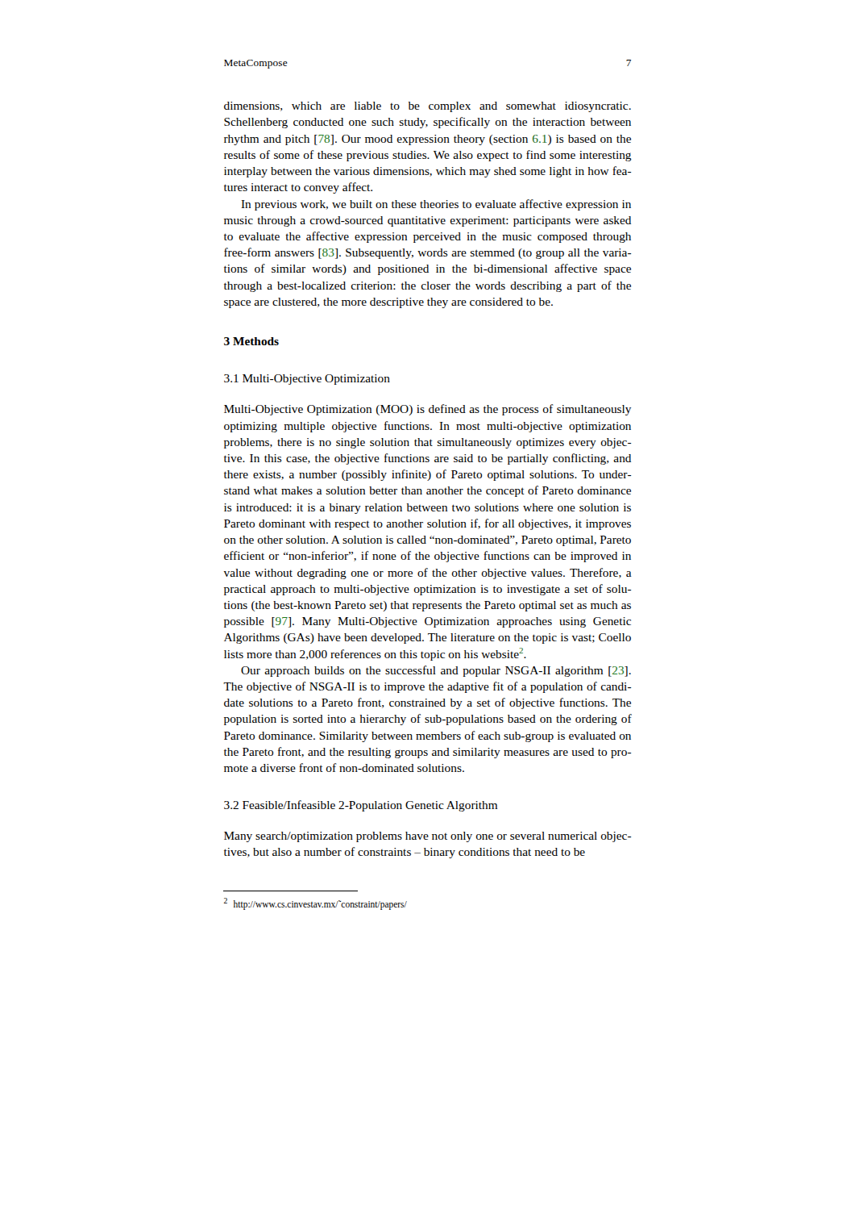MetaCompose 7
dimensions, which are liable to be complex and somewhat idiosyncratic. Schellenberg conducted one such study, specifically on the interaction between rhythm and pitch [78]. Our mood expression theory (section 6.1) is based on the results of some of these previous studies. We also expect to find some interesting interplay between the various dimensions, which may shed some light in how features interact to convey affect.
In previous work, we built on these theories to evaluate affective expression in music through a crowd-sourced quantitative experiment: participants were asked to evaluate the affective expression perceived in the music composed through free-form answers [83]. Subsequently, words are stemmed (to group all the variations of similar words) and positioned in the bi-dimensional affective space through a best-localized criterion: the closer the words describing a part of the space are clustered, the more descriptive they are considered to be.
3 Methods
3.1 Multi-Objective Optimization
Multi-Objective Optimization (MOO) is defined as the process of simultaneously optimizing multiple objective functions. In most multi-objective optimization problems, there is no single solution that simultaneously optimizes every objective. In this case, the objective functions are said to be partially conflicting, and there exists, a number (possibly infinite) of Pareto optimal solutions. To understand what makes a solution better than another the concept of Pareto dominance is introduced: it is a binary relation between two solutions where one solution is Pareto dominant with respect to another solution if, for all objectives, it improves on the other solution. A solution is called “non-dominated”, Pareto optimal, Pareto efficient or “non-inferior”, if none of the objective functions can be improved in value without degrading one or more of the other objective values. Therefore, a practical approach to multi-objective optimization is to investigate a set of solutions (the best-known Pareto set) that represents the Pareto optimal set as much as possible [97]. Many Multi-Objective Optimization approaches using Genetic Algorithms (GAs) have been developed. The literature on the topic is vast; Coello lists more than 2,000 references on this topic on his website2.
Our approach builds on the successful and popular NSGA-II algorithm [23]. The objective of NSGA-II is to improve the adaptive fit of a population of candidate solutions to a Pareto front, constrained by a set of objective functions. The population is sorted into a hierarchy of sub-populations based on the ordering of Pareto dominance. Similarity between members of each sub-group is evaluated on the Pareto front, and the resulting groups and similarity measures are used to promote a diverse front of non-dominated solutions.
3.2 Feasible/Infeasible 2-Population Genetic Algorithm
Many search/optimization problems have not only one or several numerical objectives, but also a number of constraints – binary conditions that need to be
2 http://www.cs.cinvestav.mx/˜constraint/papers/